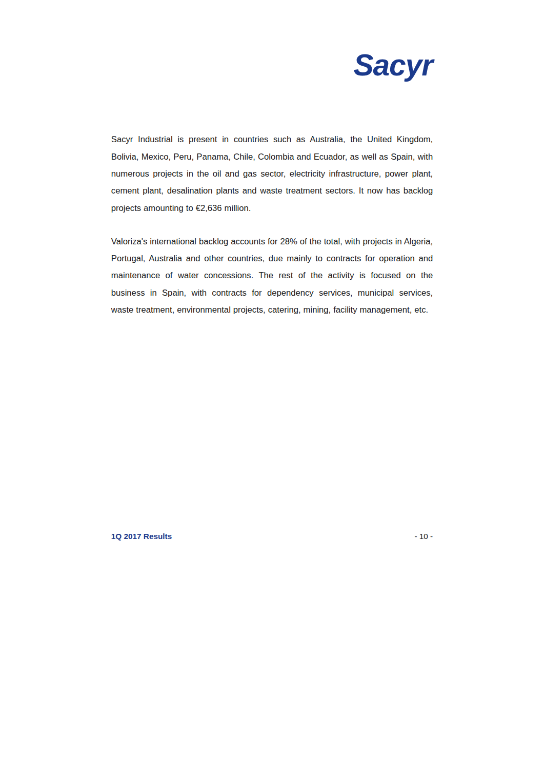Sacyr
Sacyr Industrial is present in countries such as Australia, the United Kingdom, Bolivia, Mexico, Peru, Panama, Chile, Colombia and Ecuador, as well as Spain, with numerous projects in the oil and gas sector, electricity infrastructure, power plant, cement plant, desalination plants and waste treatment sectors. It now has backlog projects amounting to €2,636 million.
Valoriza's international backlog accounts for 28% of the total, with projects in Algeria, Portugal, Australia and other countries, due mainly to contracts for operation and maintenance of water concessions. The rest of the activity is focused on the business in Spain, with contracts for dependency services, municipal services, waste treatment, environmental projects, catering, mining, facility management, etc.
1Q 2017 Results
- 10 -